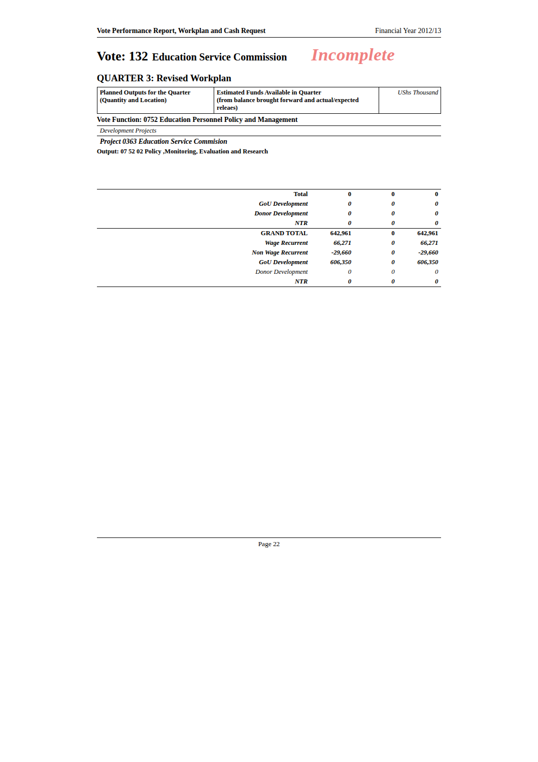Vote Performance Report, Workplan and Cash Request Financial Year 2012/13
Vote: 132 Education Service Commission Incomplete
QUARTER 3: Revised Workplan
| Planned Outputs for the Quarter (Quantity and Location) | Estimated Funds Available in Quarter (from balance brought forward and actual/expected releaes) | UShs Thousand |
Vote Function: 0752 Education Personnel Policy and Management
Development Projects
Project 0363 Education Service Commision
Output: 07 52 02 Policy ,Monitoring, Evaluation and Research
| Total | 0 | 0 | 0 |
| GoU Development | 0 | 0 | 0 |
| Donor Development | 0 | 0 | 0 |
| NTR | 0 | 0 | 0 |
| GRAND TOTAL | 642,961 | 0 | 642,961 |
| Wage Recurrent | 66,271 | 0 | 66,271 |
| Non Wage Recurrent | -29,660 | 0 | -29,660 |
| GoU Development | 606,350 | 0 | 606,350 |
| Donor Development | 0 | 0 | 0 |
| NTR | 0 | 0 | 0 |
Page 22